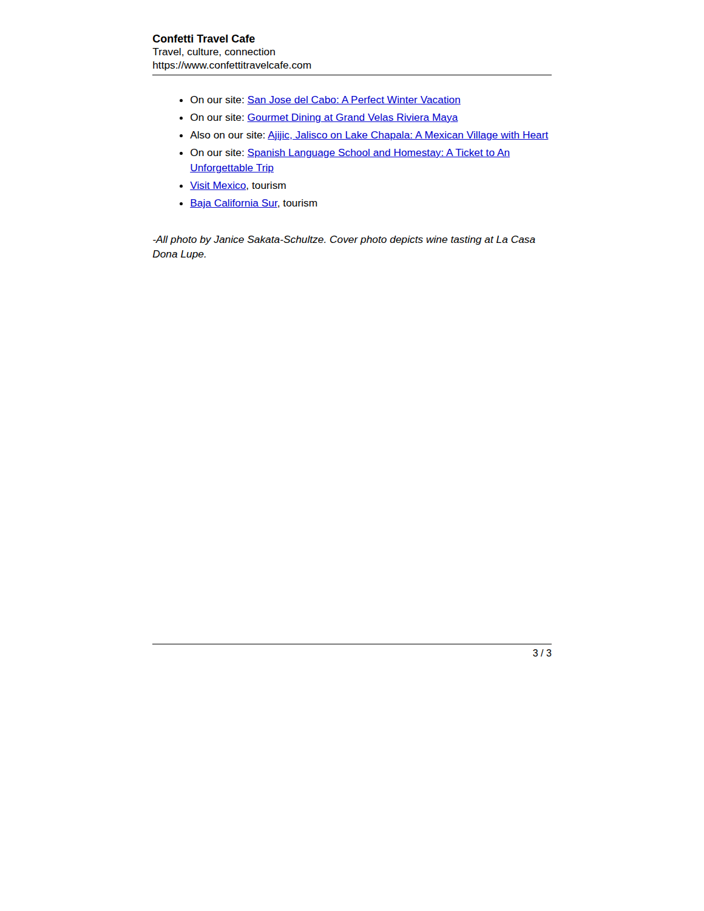Confetti Travel Cafe
Travel, culture, connection
https://www.confettitravelcafe.com
On our site: San Jose del Cabo: A Perfect Winter Vacation
On our site: Gourmet Dining at Grand Velas Riviera Maya
Also on our site: Ajijic, Jalisco on Lake Chapala: A Mexican Village with Heart
On our site: Spanish Language School and Homestay: A Ticket to An Unforgettable Trip
Visit Mexico, tourism
Baja California Sur, tourism
-All photo by Janice Sakata-Schultze. Cover photo depicts wine tasting at La Casa Dona Lupe.
3 / 3